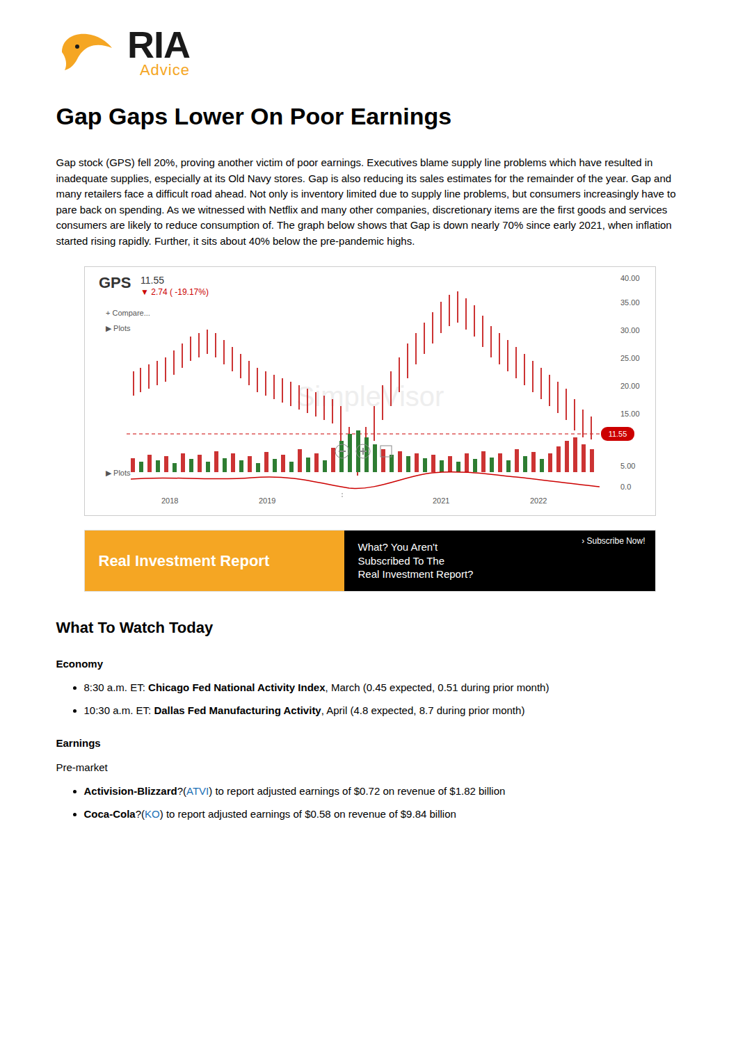RIA
Advice
Gap Gaps Lower On Poor Earnings
Gap stock (GPS) fell 20%, proving another victim of poor earnings. Executives blame supply line problems which have resulted in inadequate supplies, especially at its Old Navy stores. Gap is also reducing its sales estimates for the remainder of the year. Gap and many retailers face a difficult road ahead. Not only is inventory limited due to supply line problems, but consumers increasingly have to pare back on spending. As we witnessed with Netflix and many other companies, discretionary items are the first goods and services consumers are likely to reduce consumption of. The graph below shows that Gap is down nearly 70% since early 2021, when inflation started rising rapidly. Further, it sits about 40% below the pre-pandemic highs.
SimpleVisor GPS 11.55 ▼ 2.74 ( -19.17%) + Compare... ▶ Plots ▶ Plots 40.00 35.00 30.00 25.00 20.00 15.00 5.00 0.0 11.55 2018 2019 2021 2022
Real Investment Report
› Subscribe Now! What? You Aren't
Subscribed To The
Real Investment Report?
What To Watch Today
Economy
8:30 a.m. ET: Chicago Fed National Activity Index, March (0.45 expected, 0.51 during prior month)
10:30 a.m. ET: Dallas Fed Manufacturing Activity, April (4.8 expected, 8.7 during prior month)
Earnings
Pre-market
Activision-Blizzard?(ATVI) to report adjusted earnings of $0.72 on revenue of $1.82 billion
Coca-Cola?(KO) to report adjusted earnings of $0.58 on revenue of $9.84 billion